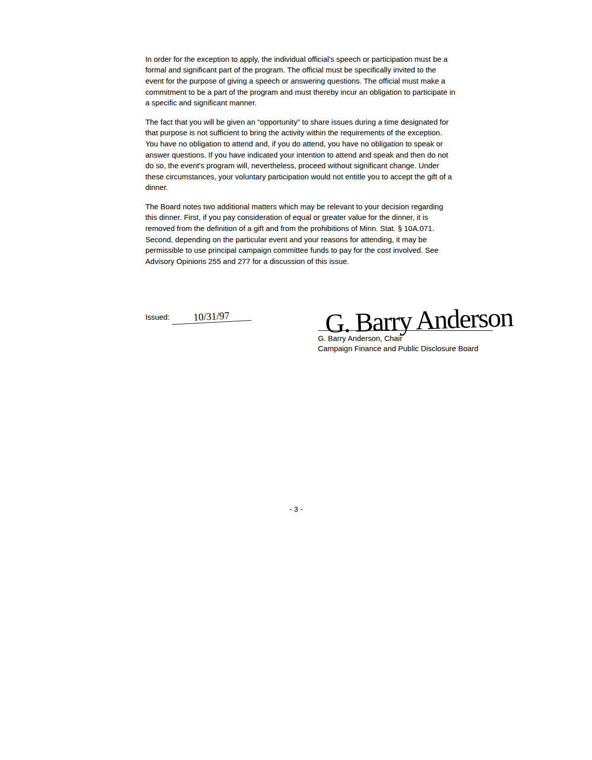In order for the exception to apply, the individual official's speech or participation must be a formal and significant part of the program. The official must be specifically invited to the event for the purpose of giving a speech or answering questions. The official must make a commitment to be a part of the program and must thereby incur an obligation to participate in a specific and significant manner.
The fact that you will be given an “opportunity” to share issues during a time designated for that purpose is not sufficient to bring the activity within the requirements of the exception. You have no obligation to attend and, if you do attend, you have no obligation to speak or answer questions. If you have indicated your intention to attend and speak and then do not do so, the event's program will, nevertheless, proceed without significant change. Under these circumstances, your voluntary participation would not entitle you to accept the gift of a dinner.
The Board notes two additional matters which may be relevant to your decision regarding this dinner. First, if you pay consideration of equal or greater value for the dinner, it is removed from the definition of a gift and from the prohibitions of Minn. Stat. § 10A.071. Second, depending on the particular event and your reasons for attending, it may be permissible to use principal campaign committee funds to pay for the cost involved. See Advisory Opinions 255 and 277 for a discussion of this issue.
Issued: 10/31/97
G. Barry Anderson
G. Barry Anderson, Chair
Campaign Finance and Public Disclosure Board
- 3 -